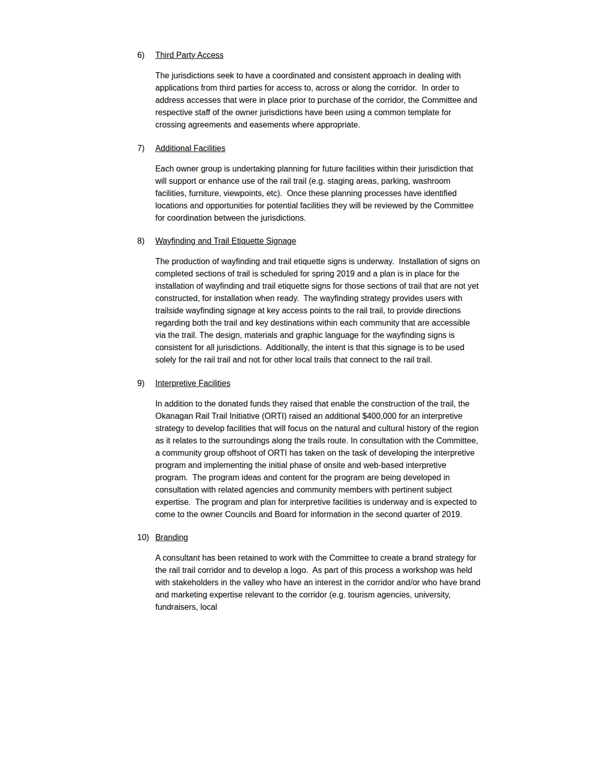6) Third Party Access
The jurisdictions seek to have a coordinated and consistent approach in dealing with applications from third parties for access to, across or along the corridor. In order to address accesses that were in place prior to purchase of the corridor, the Committee and respective staff of the owner jurisdictions have been using a common template for crossing agreements and easements where appropriate.
7) Additional Facilities
Each owner group is undertaking planning for future facilities within their jurisdiction that will support or enhance use of the rail trail (e.g. staging areas, parking, washroom facilities, furniture, viewpoints, etc). Once these planning processes have identified locations and opportunities for potential facilities they will be reviewed by the Committee for coordination between the jurisdictions.
8) Wayfinding and Trail Etiquette Signage
The production of wayfinding and trail etiquette signs is underway. Installation of signs on completed sections of trail is scheduled for spring 2019 and a plan is in place for the installation of wayfinding and trail etiquette signs for those sections of trail that are not yet constructed, for installation when ready. The wayfinding strategy provides users with trailside wayfinding signage at key access points to the rail trail, to provide directions regarding both the trail and key destinations within each community that are accessible via the trail. The design, materials and graphic language for the wayfinding signs is consistent for all jurisdictions. Additionally, the intent is that this signage is to be used solely for the rail trail and not for other local trails that connect to the rail trail.
9) Interpretive Facilities
In addition to the donated funds they raised that enable the construction of the trail, the Okanagan Rail Trail Initiative (ORTI) raised an additional $400,000 for an interpretive strategy to develop facilities that will focus on the natural and cultural history of the region as it relates to the surroundings along the trails route. In consultation with the Committee, a community group offshoot of ORTI has taken on the task of developing the interpretive program and implementing the initial phase of onsite and web-based interpretive program. The program ideas and content for the program are being developed in consultation with related agencies and community members with pertinent subject expertise. The program and plan for interpretive facilities is underway and is expected to come to the owner Councils and Board for information in the second quarter of 2019.
10) Branding
A consultant has been retained to work with the Committee to create a brand strategy for the rail trail corridor and to develop a logo. As part of this process a workshop was held with stakeholders in the valley who have an interest in the corridor and/or who have brand and marketing expertise relevant to the corridor (e.g. tourism agencies, university, fundraisers, local